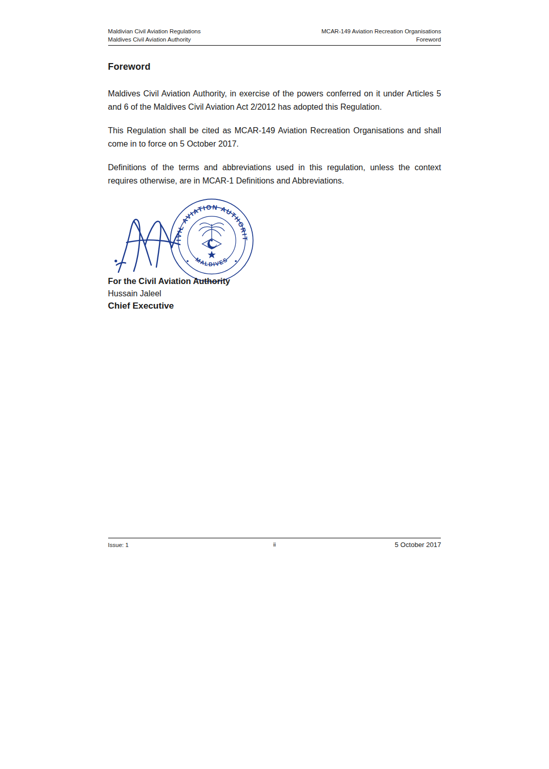Maldivian Civil Aviation Regulations
MCAR-149 Aviation Recreation Organisations
Maldives Civil Aviation Authority
Foreword
Foreword
Maldives Civil Aviation Authority, in exercise of the powers conferred on it under Articles 5 and 6 of the Maldives Civil Aviation Act 2/2012 has adopted this Regulation.
This Regulation shall be cited as MCAR-149 Aviation Recreation Organisations and shall come in to force on 5 October 2017.
Definitions of the terms and abbreviations used in this regulation, unless the context requires otherwise, are in MCAR-1 Definitions and Abbreviations.
CIVIL AVIATION AUTHORITY MALDIVES
For the Civil Aviation Authority
Hussain Jaleel
Chief Executive
Issue: 1
ii
5 October 2017